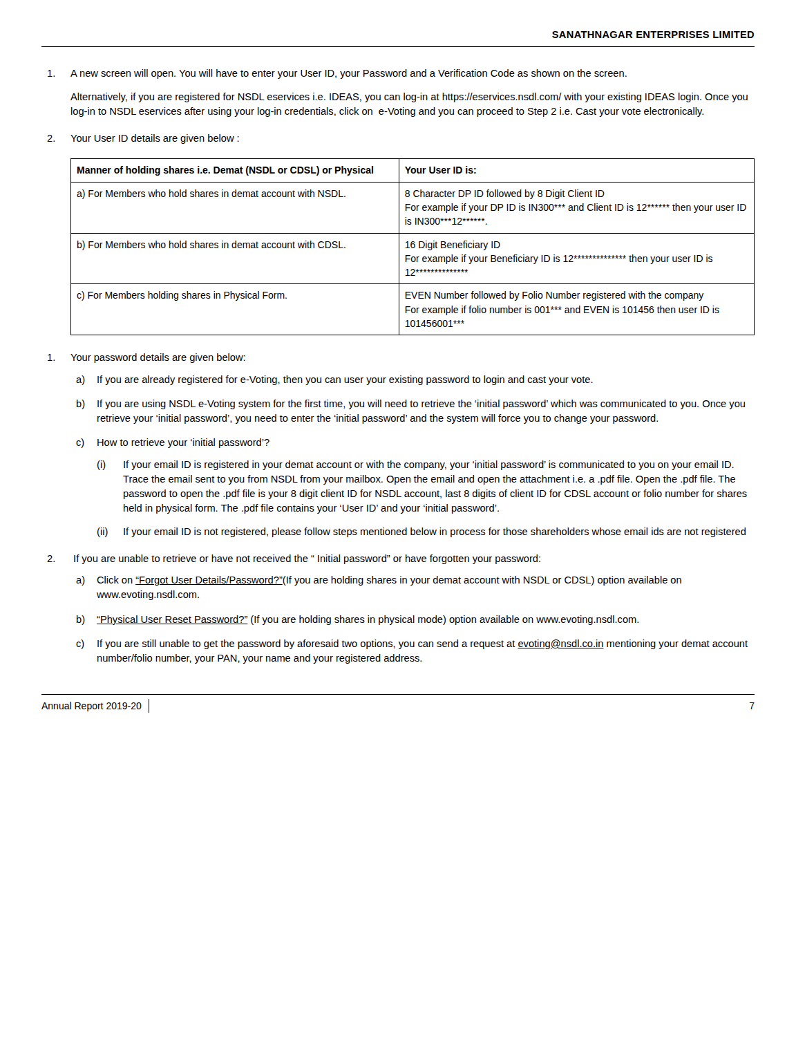SANATHNAGAR ENTERPRISES LIMITED
A new screen will open. You will have to enter your User ID, your Password and a Verification Code as shown on the screen.
Alternatively, if you are registered for NSDL eservices i.e. IDEAS, you can log-in at https://eservices.nsdl.com/ with your existing IDEAS login. Once you log-in to NSDL eservices after using your log-in credentials, click on e-Voting and you can proceed to Step 2 i.e. Cast your vote electronically.
Your User ID details are given below :
| Manner of holding shares i.e. Demat (NSDL or CDSL) or Physical | Your User ID is: |
| --- | --- |
| a) For Members who hold shares in demat account with NSDL. | 8 Character DP ID followed by 8 Digit Client ID For example if your DP ID is IN300*** and Client ID is 12****** then your user ID is IN300***12******. |
| b) For Members who hold shares in demat account with CDSL. | 16 Digit Beneficiary ID For example if your Beneficiary ID is 12************** then your user ID is 12************** |
| c) For Members holding shares in Physical Form. | EVEN Number followed by Folio Number registered with the company For example if folio number is 001*** and EVEN is 101456 then user ID is 101456001*** |
Your password details are given below:
If you are already registered for e-Voting, then you can user your existing password to login and cast your vote.
If you are using NSDL e-Voting system for the first time, you will need to retrieve the ‘initial password’ which was communicated to you. Once you retrieve your ‘initial password’, you need to enter the ‘initial password’ and the system will force you to change your password.
How to retrieve your ‘initial password’?
If your email ID is registered in your demat account or with the company, your ‘initial password’ is communicated to you on your email ID. Trace the email sent to you from NSDL from your mailbox. Open the email and open the attachment i.e. a .pdf file. Open the .pdf file. The password to open the .pdf file is your 8 digit client ID for NSDL account, last 8 digits of client ID for CDSL account or folio number for shares held in physical form. The .pdf file contains your ‘User ID’ and your ‘initial password’.
If your email ID is not registered, please follow steps mentioned below in process for those shareholders whose email ids are not registered
If you are unable to retrieve or have not received the “ Initial password” or have forgotten your password:
Click on “Forgot User Details/Password?”(If you are holding shares in your demat account with NSDL or CDSL) option available on www.evoting.nsdl.com.
“Physical User Reset Password?” (If you are holding shares in physical mode) option available on www.evoting.nsdl.com.
If you are still unable to get the password by aforesaid two options, you can send a request at evoting@nsdl.co.in mentioning your demat account number/folio number, your PAN, your name and your registered address.
Annual Report 2019-20
7